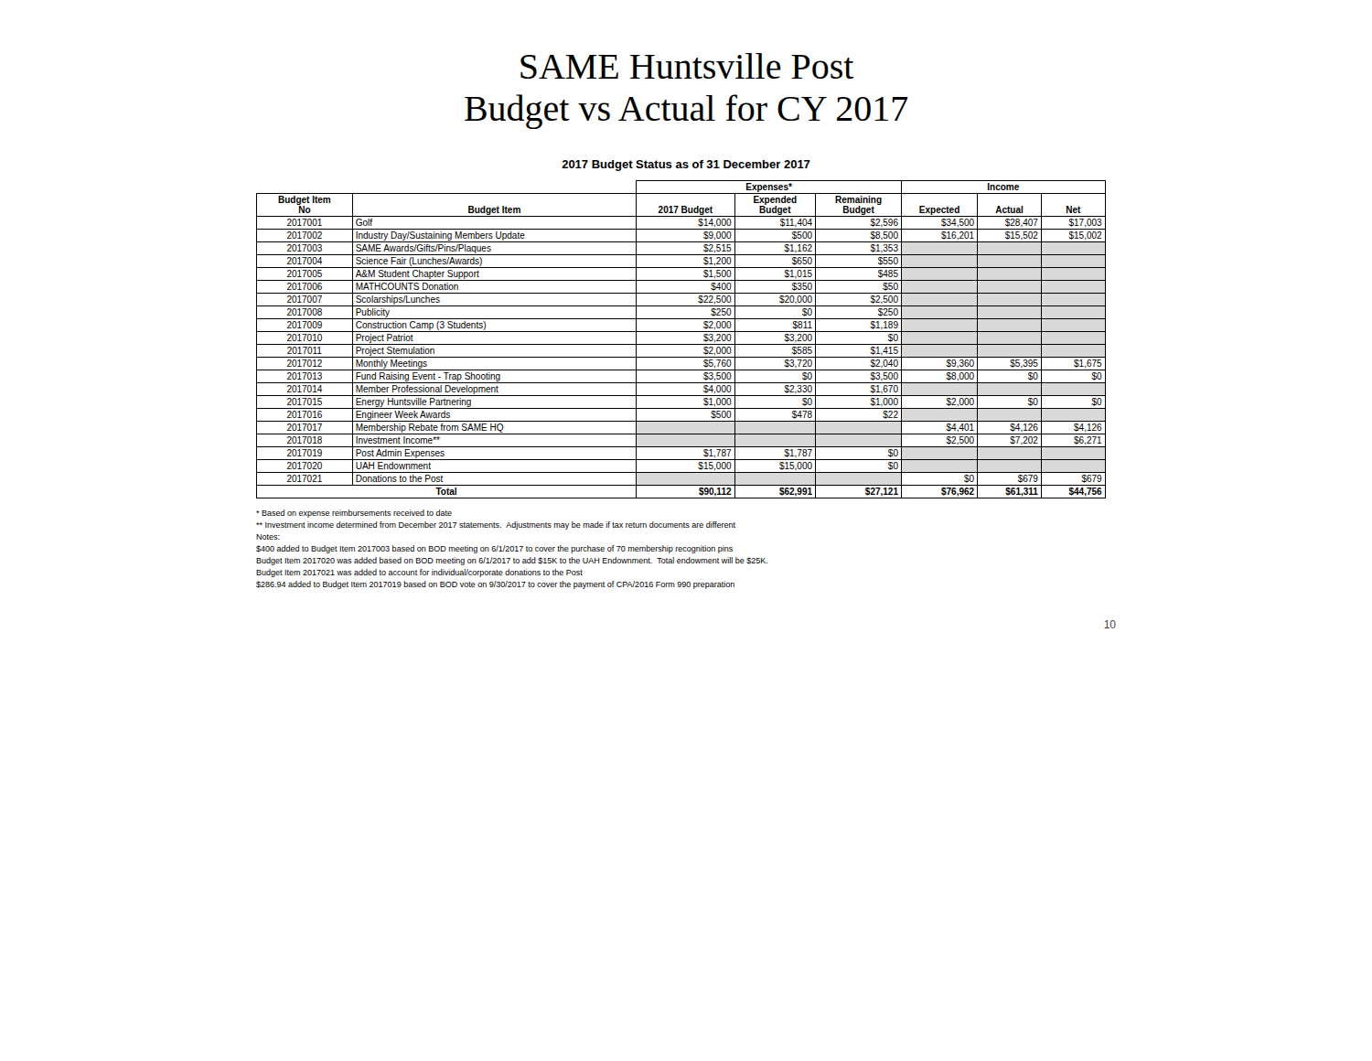SAME Huntsville Post
Budget vs Actual for CY 2017
2017 Budget Status as of 31 December 2017
| | Expenses* | Income | |
| --- | --- | --- | --- |
| Budget Item No | Budget Item | 2017 Budget | Expended Budget | Remaining Budget | Expected | Actual | Net | |
| 2017001 | Golf | $14,000 | $11,404 | $2,596 | $34,500 | $28,407 | $17,003 | |
| 2017002 | Industry Day/Sustaining Members Update | $9,000 | $500 | $8,500 | $16,201 | $15,502 | $15,002 | |
| 2017003 | SAME Awards/Gifts/Pins/Plaques | $2,515 | $1,162 | $1,353 | | | | |
| 2017004 | Science Fair (Lunches/Awards) | $1,200 | $650 | $550 | | | | |
| 2017005 | A&M Student Chapter Support | $1,500 | $1,015 | $485 | | | | |
| 2017006 | MATHCOUNTS Donation | $400 | $350 | $50 | | | | |
| 2017007 | Scolarships/Lunches | $22,500 | $20,000 | $2,500 | | | | |
| 2017008 | Publicity | $250 | $0 | $250 | | | | |
| 2017009 | Construction Camp (3 Students) | $2,000 | $811 | $1,189 | | | | |
| 2017010 | Project Patriot | $3,200 | $3,200 | $0 | | | | |
| 2017011 | Project Stemulation | $2,000 | $585 | $1,415 | | | | |
| 2017012 | Monthly Meetings | $5,760 | $3,720 | $2,040 | $9,360 | $5,395 | $1,675 | |
| 2017013 | Fund Raising Event - Trap Shooting | $3,500 | $0 | $3,500 | $8,000 | $0 | $0 | |
| 2017014 | Member Professional Development | $4,000 | $2,330 | $1,670 | | | | |
| 2017015 | Energy Huntsville Partnering | $1,000 | $0 | $1,000 | $2,000 | $0 | $0 | |
| 2017016 | Engineer Week Awards | $500 | $478 | $22 | | | | |
| 2017017 | Membership Rebate from SAME HQ | | | | $4,401 | $4,126 | $4,126 | |
| 2017018 | Investment Income** | | | | $2,500 | $7,202 | $6,271 | |
| 2017019 | Post Admin Expenses | $1,787 | $1,787 | $0 | | | | |
| 2017020 | UAH Endownment | $15,000 | $15,000 | $0 | | | | |
| 2017021 | Donations to the Post | | | | $0 | $679 | $679 | |
| Total | $90,112 | $62,991 | $27,121 | $76,962 | $61,311 | $44,756 | |
* Based on expense reimbursements received to date
** Investment income determined from December 2017 statements. Adjustments may be made if tax return documents are different
Notes:
$400 added to Budget Item 2017003 based on BOD meeting on 6/1/2017 to cover the purchase of 70 membership recognition pins
Budget Item 2017020 was added based on BOD meeting on 6/1/2017 to add $15K to the UAH Endownment. Total endowment will be $25K.
Budget Item 2017021 was added to account for individual/corporate donations to the Post
$286.94 added to Budget Item 2017019 based on BOD vote on 9/30/2017 to cover the payment of CPA/2016 Form 990 preparation
10